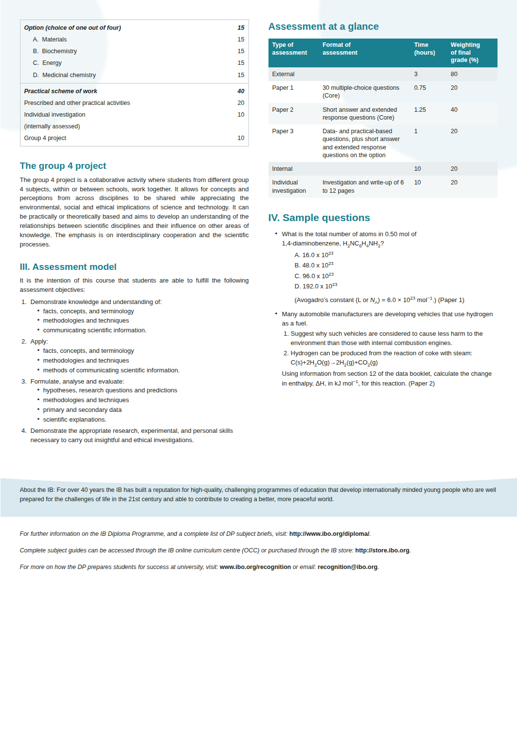| Option (choice of one out of four) | 15 |
| A. Materials | 15 |
| B. Biochemistry | 15 |
| C. Energy | 15 |
| D. Medicinal chemistry | 15 |
| Practical scheme of work | 40 |
| Prescribed and other practical activities | 20 |
| Individual investigation | 10 |
| (internally assessed) | |
| Group 4 project | 10 |
The group 4 project
The group 4 project is a collaborative activity where students from different group 4 subjects, within or between schools, work together. It allows for concepts and perceptions from across disciplines to be shared while appreciating the environmental, social and ethical implications of science and technology. It can be practically or theoretically based and aims to develop an understanding of the relationships between scientific disciplines and their influence on other areas of knowledge. The emphasis is on interdisciplinary cooperation and the scientific processes.
III. Assessment model
It is the intention of this course that students are able to fulfill the following assessment objectives:
Demonstrate knowledge and understanding of:
facts, concepts, and terminology
methodologies and techniques
communicating scientific information.
Apply:
facts, concepts, and terminology
methodologies and techniques
methods of communicating scientific information.
Formulate, analyse and evaluate:
hypotheses, research questions and predictions
methodologies and techniques
primary and secondary data
scientific explanations.
Demonstrate the appropriate research, experimental, and personal skills necessary to carry out insightful and ethical investigations.
Assessment at a glance
| Type of assessment | Format of assessment | Time (hours) | Weighting of final grade (%) |
| --- | --- | --- | --- |
| External | | 3 | 80 |
| Paper 1 | 30 multiple-choice questions (Core) | 0.75 | 20 |
| Paper 2 | Short answer and extended response questions (Core) | 1.25 | 40 |
| Paper 3 | Data- and practical-based questions, plus short answer and extended response questions on the option | 1 | 20 |
| Internal | | 10 | 20 |
| Individual investigation | Investigation and write-up of 6 to 12 pages | 10 | 20 |
IV. Sample questions
What is the total number of atoms in 0.50 mol of
1,4-diaminobenzene, H2NC6H4NH2?
A. 16.0 x 1023
B. 48.0 x 1023
C. 96.0 x 1023
D. 192.0 x 1023
(Avogadro’s constant (L or NA) = 6.0 × 1023 mol−1.) (Paper 1)
Many automobile manufacturers are developing vehicles that use hydrogen as a fuel.
Suggest why such vehicles are considered to cause less harm to the environment than those with internal combustion engines.
Hydrogen can be produced from the reaction of coke with steam: C(s)+2H2O(g)→2H2(g)+CO2(g)
Using information from section 12 of the data booklet, calculate the change in enthalpy, ΔH, in kJ mol−1, for this reaction. (Paper 2)
About the IB: For over 40 years the IB has built a reputation for high-quality, challenging programmes of education that develop internationally minded young people who are well prepared for the challenges of life in the 21st century and able to contribute to creating a better, more peaceful world.
For further information on the IB Diploma Programme, and a complete list of DP subject briefs, visit: http://www.ibo.org/diploma/.
Complete subject guides can be accessed through the IB online curriculum centre (OCC) or purchased through the IB store: http://store.ibo.org.
For more on how the DP prepares students for success at university, visit: www.ibo.org/recognition or email: recognition@ibo.org.